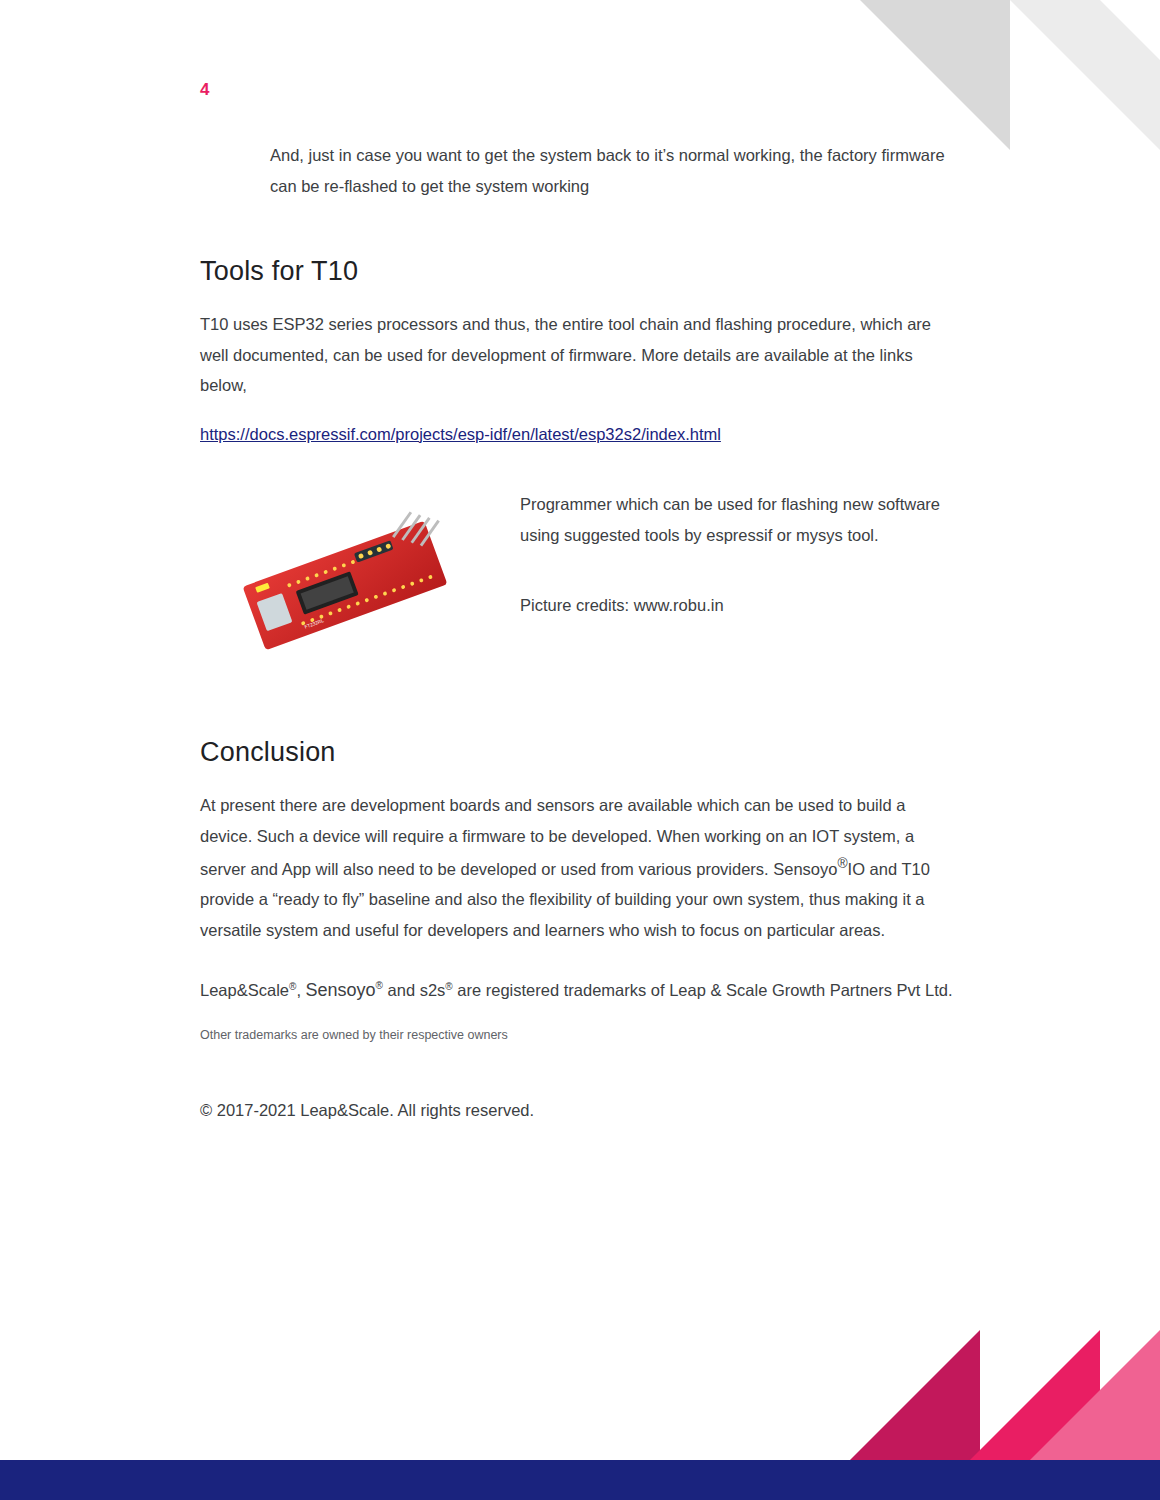4
And, just in case you want to get the system back to it’s normal working, the factory firmware can be re-flashed to get the system working
Tools for T10
T10 uses ESP32 series processors and thus, the entire tool chain and flashing procedure, which are well documented, can be used for development of firmware. More details are available at the links below,
https://docs.espressif.com/projects/esp-idf/en/latest/esp32s2/index.html
Programmer which can be used for flashing new software using suggested tools by espressif or mysys tool.
Picture credits: www.robu.in
Conclusion
At present there are development boards and sensors are available which can be used to build a device. Such a device will require a firmware to be developed. When working on an IOT system, a server and App will also need to be developed or used from various providers. Sensoyo®IO and T10 provide a “ready to fly” baseline and also the flexibility of building your own system, thus making it a versatile system and useful for developers and learners who wish to focus on particular areas.
Leap&Scale®, Sensoyo® and s2s® are registered trademarks of Leap & Scale Growth Partners Pvt Ltd.
Other trademarks are owned by their respective owners
© 2017-2021 Leap&Scale. All rights reserved.